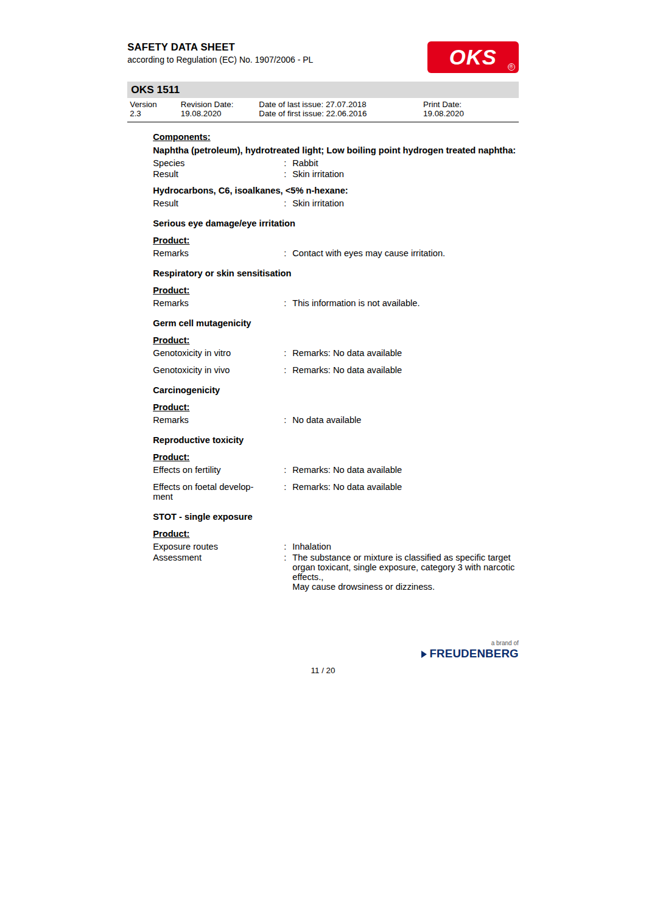SAFETY DATA SHEET
according to Regulation (EC) No. 1907/2006 - PL
OKS ®
OKS 1511
| Version 2.3 | Revision Date: 19.08.2020 | Date of last issue: 27.07.2018 Date of first issue: 22.06.2016 | Print Date: 19.08.2020 |
Components:
Naphtha (petroleum), hydrotreated light; Low boiling point hydrogen treated naphtha:
| Species | : | Rabbit |
| Result | : | Skin irritation |
Hydrocarbons, C6, isoalkanes, <5% n-hexane:
| Result | : | Skin irritation |
Serious eye damage/eye irritation
Product:
| Remarks | : | Contact with eyes may cause irritation. |
Respiratory or skin sensitisation
Product:
| Remarks | : | This information is not available. |
Germ cell mutagenicity
Product:
| Genotoxicity in vitro | : | Remarks: No data available |
| Genotoxicity in vivo | : | Remarks: No data available |
Carcinogenicity
Product:
| Remarks | : | No data available |
Reproductive toxicity
Product:
| Effects on fertility | : | Remarks: No data available |
| Effects on foetal develop- ment | : | Remarks: No data available |
STOT - single exposure
Product:
| Exposure routes | : | Inhalation |
| Assessment | : | The substance or mixture is classified as specific target organ toxicant, single exposure, category 3 with narcotic effects., May cause drowsiness or dizziness. |
11 / 20
a brand of
FREUDENBERG